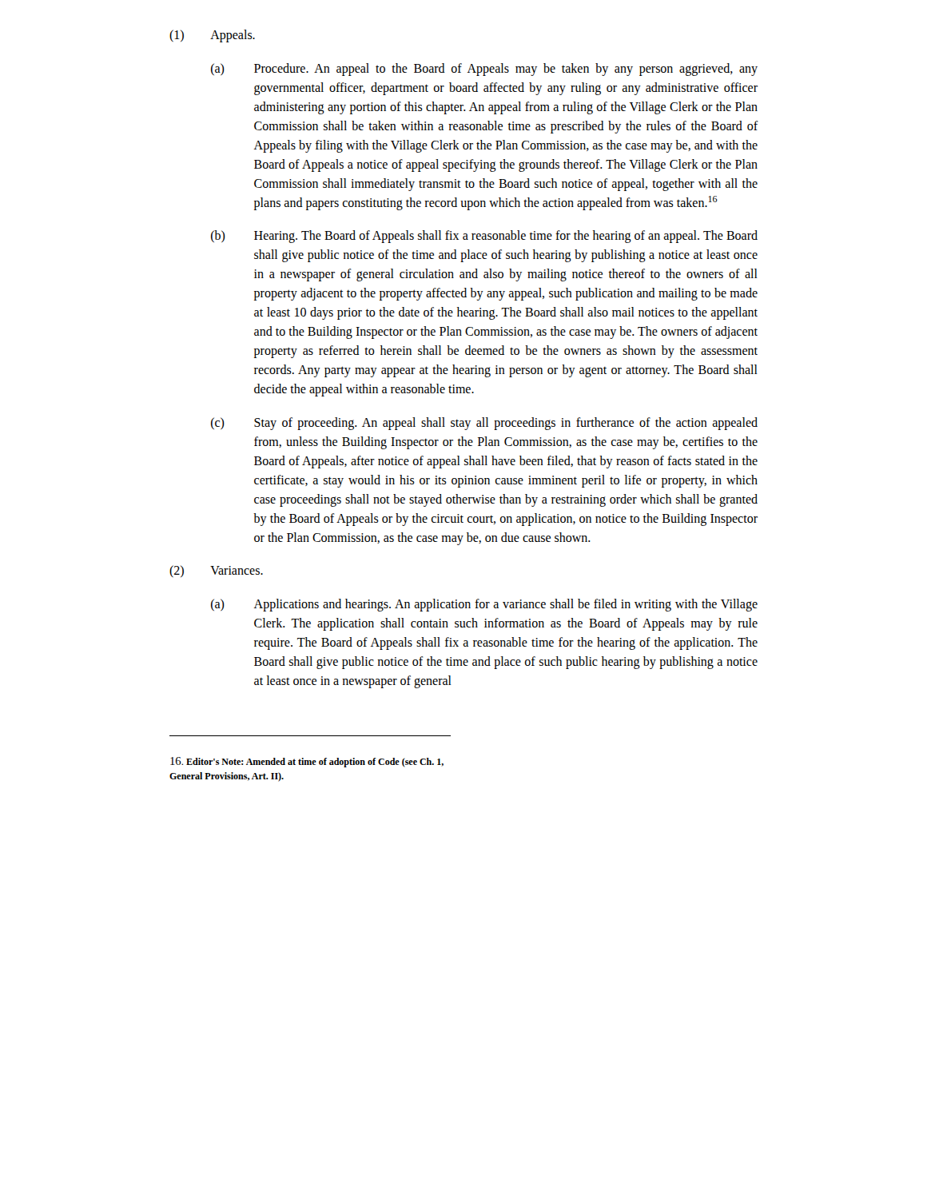(1) Appeals.
(a) Procedure. An appeal to the Board of Appeals may be taken by any person aggrieved, any governmental officer, department or board affected by any ruling or any administrative officer administering any portion of this chapter. An appeal from a ruling of the Village Clerk or the Plan Commission shall be taken within a reasonable time as prescribed by the rules of the Board of Appeals by filing with the Village Clerk or the Plan Commission, as the case may be, and with the Board of Appeals a notice of appeal specifying the grounds thereof. The Village Clerk or the Plan Commission shall immediately transmit to the Board such notice of appeal, together with all the plans and papers constituting the record upon which the action appealed from was taken.16
(b) Hearing. The Board of Appeals shall fix a reasonable time for the hearing of an appeal. The Board shall give public notice of the time and place of such hearing by publishing a notice at least once in a newspaper of general circulation and also by mailing notice thereof to the owners of all property adjacent to the property affected by any appeal, such publication and mailing to be made at least 10 days prior to the date of the hearing. The Board shall also mail notices to the appellant and to the Building Inspector or the Plan Commission, as the case may be. The owners of adjacent property as referred to herein shall be deemed to be the owners as shown by the assessment records. Any party may appear at the hearing in person or by agent or attorney. The Board shall decide the appeal within a reasonable time.
(c) Stay of proceeding. An appeal shall stay all proceedings in furtherance of the action appealed from, unless the Building Inspector or the Plan Commission, as the case may be, certifies to the Board of Appeals, after notice of appeal shall have been filed, that by reason of facts stated in the certificate, a stay would in his or its opinion cause imminent peril to life or property, in which case proceedings shall not be stayed otherwise than by a restraining order which shall be granted by the Board of Appeals or by the circuit court, on application, on notice to the Building Inspector or the Plan Commission, as the case may be, on due cause shown.
(2) Variances.
(a) Applications and hearings. An application for a variance shall be filed in writing with the Village Clerk. The application shall contain such information as the Board of Appeals may by rule require. The Board of Appeals shall fix a reasonable time for the hearing of the application. The Board shall give public notice of the time and place of such public hearing by publishing a notice at least once in a newspaper of general
16. Editor's Note: Amended at time of adoption of Code (see Ch. 1, General Provisions, Art. II).